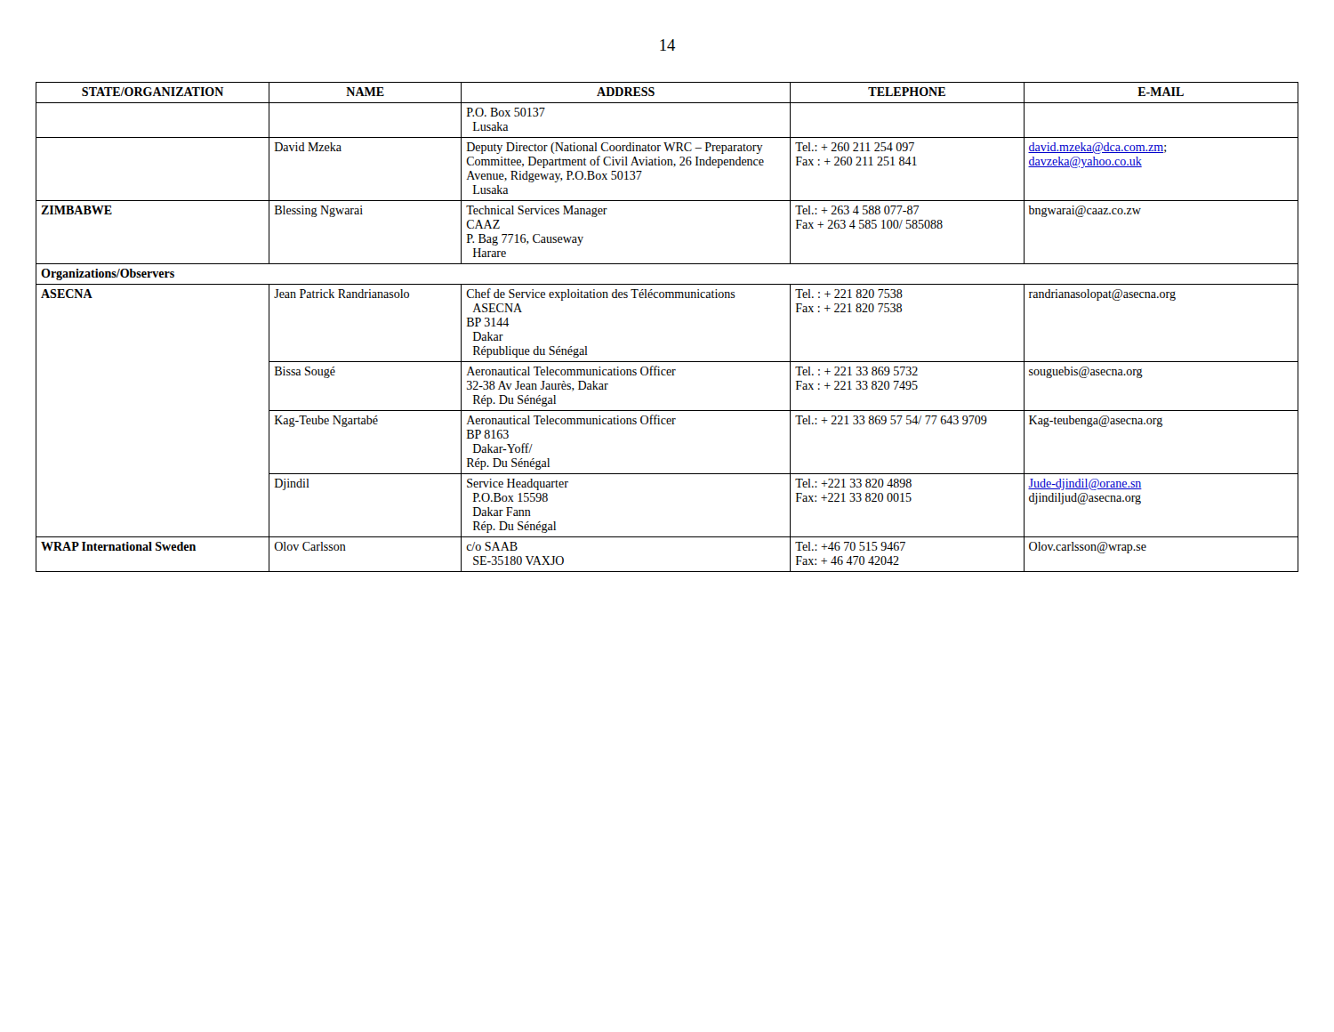14
| STATE/ORGANIZATION | NAME | ADDRESS | TELEPHONE | E-MAIL |
| --- | --- | --- | --- | --- |
| | | P.O. Box 50137 Lusaka | | |
| | David Mzeka | Deputy Director (National Coordinator WRC – Preparatory Committee, Department of Civil Aviation, 26 Independence Avenue, Ridgeway, P.O.Box 50137 Lusaka | Tel.: + 260 211 254 097 Fax : + 260 211 251 841 | david.mzeka@dca.com.zm ; davzeka@yahoo.co.uk |
| ZIMBABWE | Blessing Ngwarai | Technical Services Manager CAAZ P. Bag 7716, Causeway Harare | Tel.: + 263 4 588 077-87 Fax + 263 4 585 100/ 585088 | bngwarai@caaz.co.zw |
| Organizations/Observers |
| ASECNA | Jean Patrick Randrianasolo | Chef de Service exploitation des Télécommunications ASECNA BP 3144 Dakar République du Sénégal | Tel. : + 221 820 7538 Fax : + 221 820 7538 | randrianasolopat@asecna.org |
| Bissa Sougé | Aeronautical Telecommunications Officer 32-38 Av Jean Jaurès, Dakar Rép. Du Sénégal | Tel. : + 221 33 869 5732 Fax : + 221 33 820 7495 | souguebis@asecna.org |
| Kag-Teube Ngartabé | Aeronautical Telecommunications Officer BP 8163 Dakar-Yoff/ Rép. Du Sénégal | Tel.: + 221 33 869 57 54/ 77 643 9709 | Kag-teubenga@asecna.org |
| Djindil | Service Headquarter P.O.Box 15598 Dakar Fann Rép. Du Sénégal | Tel.: +221 33 820 4898 Fax: +221 33 820 0015 | Jude-djindil@orane.sn djindiljud@asecna.org |
| WRAP International Sweden | Olov Carlsson | c/o SAAB SE-35180 VAXJO | Tel.: +46 70 515 9467 Fax: + 46 470 42042 | Olov.carlsson@wrap.se |